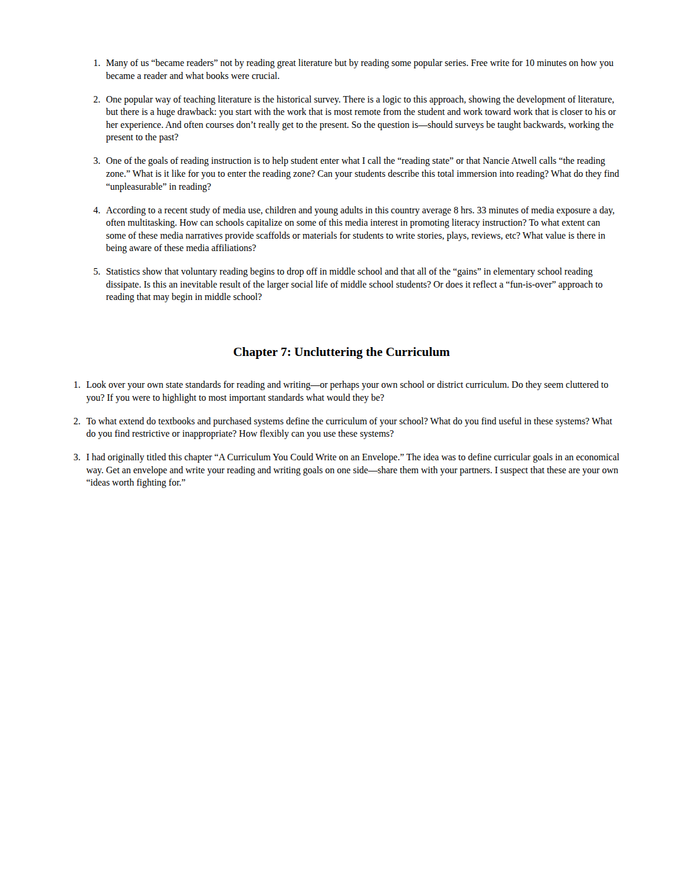Many of us “became readers” not by reading great literature but by reading some popular series. Free write for 10 minutes on how you became a reader and what books were crucial.
One popular way of teaching literature is the historical survey. There is a logic to this approach, showing the development of literature, but there is a huge drawback: you start with the work that is most remote from the student and work toward work that is closer to his or her experience. And often courses don’t really get to the present. So the question is—should surveys be taught backwards, working the present to the past?
One of the goals of reading instruction is to help student enter what I call the “reading state” or that Nancie Atwell calls “the reading zone.” What is it like for you to enter the reading zone? Can your students describe this total immersion into reading? What do they find “unpleasurable” in reading?
According to a recent study of media use, children and young adults in this country average 8 hrs. 33 minutes of media exposure a day, often multitasking. How can schools capitalize on some of this media interest in promoting literacy instruction? To what extent can some of these media narratives provide scaffolds or materials for students to write stories, plays, reviews, etc? What value is there in being aware of these media affiliations?
Statistics show that voluntary reading begins to drop off in middle school and that all of the “gains” in elementary school reading dissipate. Is this an inevitable result of the larger social life of middle school students? Or does it reflect a “fun-is-over” approach to reading that may begin in middle school?
Chapter 7: Uncluttering the Curriculum
Look over your own state standards for reading and writing—or perhaps your own school or district curriculum. Do they seem cluttered to you? If you were to highlight to most important standards what would they be?
To what extend do textbooks and purchased systems define the curriculum of your school? What do you find useful in these systems? What do you find restrictive or inappropriate? How flexibly can you use these systems?
I had originally titled this chapter “A Curriculum You Could Write on an Envelope.” The idea was to define curricular goals in an economical way. Get an envelope and write your reading and writing goals on one side—share them with your partners. I suspect that these are your own “ideas worth fighting for.”